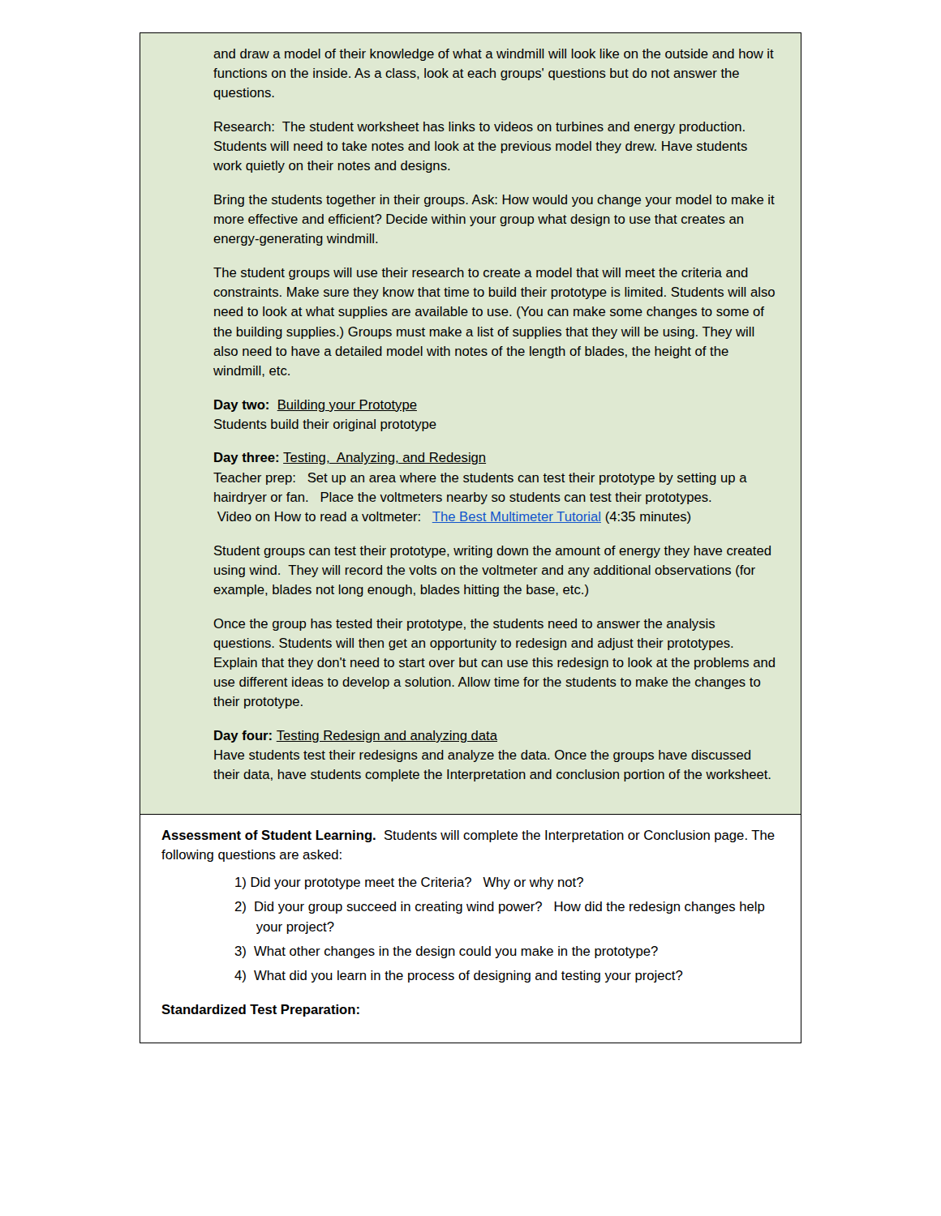and draw a model of their knowledge of what a windmill will look like on the outside and how it functions on the inside. As a class, look at each groups' questions but do not answer the questions.
Research: The student worksheet has links to videos on turbines and energy production. Students will need to take notes and look at the previous model they drew. Have students work quietly on their notes and designs.
Bring the students together in their groups. Ask: How would you change your model to make it more effective and efficient? Decide within your group what design to use that creates an energy-generating windmill.
The student groups will use their research to create a model that will meet the criteria and constraints. Make sure they know that time to build their prototype is limited. Students will also need to look at what supplies are available to use. (You can make some changes to some of the building supplies.) Groups must make a list of supplies that they will be using. They will also need to have a detailed model with notes of the length of blades, the height of the windmill, etc.
Day two: Building your Prototype
Students build their original prototype
Day three: Testing, Analyzing, and Redesign
Teacher prep: Set up an area where the students can test their prototype by setting up a hairdryer or fan. Place the voltmeters nearby so students can test their prototypes.
Video on How to read a voltmeter: The Best Multimeter Tutorial (4:35 minutes)
Student groups can test their prototype, writing down the amount of energy they have created using wind. They will record the volts on the voltmeter and any additional observations (for example, blades not long enough, blades hitting the base, etc.)
Once the group has tested their prototype, the students need to answer the analysis questions. Students will then get an opportunity to redesign and adjust their prototypes. Explain that they don't need to start over but can use this redesign to look at the problems and use different ideas to develop a solution. Allow time for the students to make the changes to their prototype.
Day four: Testing Redesign and analyzing data
Have students test their redesigns and analyze the data. Once the groups have discussed their data, have students complete the Interpretation and conclusion portion of the worksheet.
Assessment of Student Learning. Students will complete the Interpretation or Conclusion page. The following questions are asked:
1) Did your prototype meet the Criteria? Why or why not?
2) Did your group succeed in creating wind power? How did the redesign changes help your project?
3) What other changes in the design could you make in the prototype?
4) What did you learn in the process of designing and testing your project?
Standardized Test Preparation: